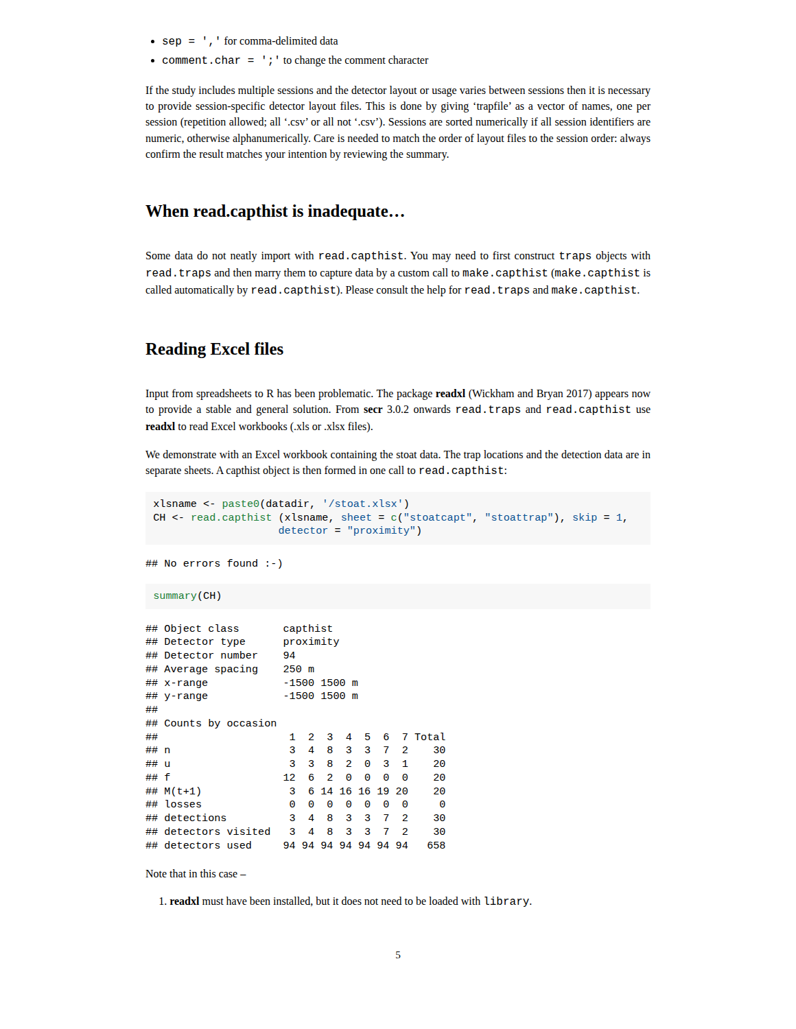sep = ',' for comma-delimited data
comment.char = ';' to change the comment character
If the study includes multiple sessions and the detector layout or usage varies between sessions then it is necessary to provide session-specific detector layout files. This is done by giving ‘trapfile’ as a vector of names, one per session (repetition allowed; all ‘.csv’ or all not ‘.csv’). Sessions are sorted numerically if all session identifiers are numeric, otherwise alphanumerically. Care is needed to match the order of layout files to the session order: always confirm the result matches your intention by reviewing the summary.
When read.capthist is inadequate…
Some data do not neatly import with read.capthist. You may need to first construct traps objects with read.traps and then marry them to capture data by a custom call to make.capthist (make.capthist is called automatically by read.capthist). Please consult the help for read.traps and make.capthist.
Reading Excel files
Input from spreadsheets to R has been problematic. The package readxl (Wickham and Bryan 2017) appears now to provide a stable and general solution. From secr 3.0.2 onwards read.traps and read.capthist use readxl to read Excel workbooks (.xls or .xlsx files).
We demonstrate with an Excel workbook containing the stoat data. The trap locations and the detection data are in separate sheets. A capthist object is then formed in one call to read.capthist:
xlsname <- paste0(datadir, '/stoat.xlsx')
CH <- read.capthist (xlsname, sheet = c("stoatcapt", "stoattrap"), skip = 1,
                    detector = "proximity")
## No errors found :-)
summary(CH)
## Object class       capthist
## Detector type      proximity
## Detector number    94
## Average spacing    250 m
## x-range            -1500 1500 m
## y-range            -1500 1500 m
##
## Counts by occasion
##                     1  2  3  4  5  6  7 Total
## n                   3  4  8  3  3  7  2    30
## u                   3  3  8  2  0  3  1    20
## f                  12  6  2  0  0  0  0    20
## M(t+1)              3  6 14 16 16 19 20    20
## losses              0  0  0  0  0  0  0     0
## detections          3  4  8  3  3  7  2    30
## detectors visited   3  4  8  3  3  7  2    30
## detectors used     94 94 94 94 94 94 94   658
Note that in this case –
readxl must have been installed, but it does not need to be loaded with library.
5